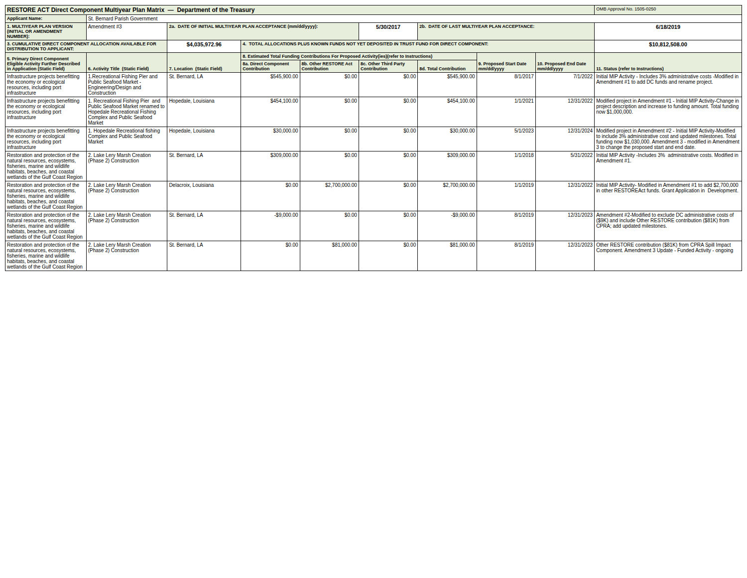| RESTORE ACT Direct Component Multiyear Plan Matrix — Department of the Treasury | OMB Approval No. 1505-0250 |
| Applicant Name: | St. Bernard Parish Government |
| 1. MULTIYEAR PLAN VERSION (INITIAL OR AMENDMENT NUMBER): | Amendment #3 | 2a. DATE OF INITIAL MULTIYEAR PLAN ACCEPTANCE (mm/dd/yyyy): | 5/30/2017 | 2b. DATE OF LAST MULTIYEAR PLAN ACCEPTANCE: | 6/18/2019 |
| 3. CUMULATIVE DIRECT COMPONENT ALLOCATION AVAILABLE FOR DISTRIBUTION TO APPLICANT: | $4,035,972.96 | 4. TOTAL ALLOCATIONS PLUS KNOWN FUNDS NOT YET DEPOSITED IN TRUST FUND FOR DIRECT COMPONENT: | $10,812,508.00 |
| 5. Primary Direct Component Eligible Activity Further Described in Application (Static Field) | 6. Activity Title (Static Field) | 7. Location (Static Field) | 8. Estimated Total Funding Contributions For Proposed Activity(ies)(refer to Instructions) | 9. Proposed Start Date mm/dd/yyyy | 10. Proposed End Date mm/dd/yyyy | 11. Status (refer to Instructions) |
| 8a. Direct Component Contribution | 8b. Other RESTORE Act Contribution | 8c. Other Third Party Contribution | 8d. Total Contribution |
| Infrastructure projects benefitting the economy or ecological resources, including port infrastructure | 1.Recreational Fishing Pier and Public Seafood Market - Engineering/Design and Construction | St. Bernard, LA | $545,900.00 | $0.00 | $0.00 | $545,900.00 | 8/1/2017 | 7/1/2022 | Initial MIP Activity - Includes 3% administrative costs -Modified in Amendment #1 to add DC funds and rename project. |
| Infrastructure projects benefitting the economy or ecological resources, including port infrastructure | 1. Recreational Fishing Pier and Public Seafood Market renamed to Hopedale Recreational Fishing Complex and Public Seafood Market | Hopedale, Louisiana | $454,100.00 | $0.00 | $0.00 | $454,100.00 | 1/1/2021 | 12/31/2022 | Modified project in Amendment #1 - Initial MIP Activity-Change in project description and increase to funding amount. Total funding now $1,000,000. |
| Infrastructure projects benefitting the economy or ecological resources, including port infrastructure | 1. Hopedale Recreational fishing Complex and Public Seafood Market | Hopedale, Louisiana | $30,000.00 | $0.00 | $0.00 | $30,000.00 | 5/1/2023 | 12/31/2024 | Modified project in Amendment #2 - Initial MIP Activity-Modified to include 3% administrative cost and updated milestones. Total funding now $1,030,000. Amendment 3 - modified in Amendment 3 to change the proposed start and end date. |
| Restoration and protection of the natural resources, ecosystems, fisheries, marine and wildlife habitats, beaches, and coastal wetlands of the Gulf Coast Region | 2. Lake Lery Marsh Creation (Phase 2) Construction | St. Bernard, LA | $309,000.00 | $0.00 | $0.00 | $309,000.00 | 1/1/2018 | 5/31/2022 | Initial MIP Activity -Includes 3% administrative costs. Modified in Amendment #1. |
| Restoration and protection of the natural resources, ecosystems, fisheries, marine and wildlife habitats, beaches, and coastal wetlands of the Gulf Coast Region | 2. Lake Lery Marsh Creation (Phase 2) Construction | Delacroix, Louisiana | $0.00 | $2,700,000.00 | $0.00 | $2,700,000.00 | 1/1/2019 | 12/31/2022 | Initial MIP Activity- Modified in Amendment #1 to add $2,700,000 in other RESTOREAct funds. Grant Application in Development. |
| Restoration and protection of the natural resources, ecosystems, fisheries, marine and wildlife habitats, beaches, and coastal wetlands of the Gulf Coast Region | 2. Lake Lery Marsh Creation (Phase 2) Construction | St. Bernard, LA | -$9,000.00 | $0.00 | $0.00 | -$9,000.00 | 8/1/2019 | 12/31/2023 | Amendment #2-Modified to exclude DC administrative costs of ($9K) and include Other RESTORE contribution ($81K) from CPRA; add updated milestones. |
| Restoration and protection of the natural resources, ecosystems, fisheries, marine and wildlife habitats, beaches, and coastal wetlands of the Gulf Coast Region | 2. Lake Lery Marsh Creation (Phase 2) Construction | St. Bernard, LA | $0.00 | $81,000.00 | $0.00 | $81,000.00 | 8/1/2019 | 12/31/2023 | Other RESTORE contribution ($81K) from CPRA Spill Impact Component. Amendment 3 Update - Funded Activity - ongoing |